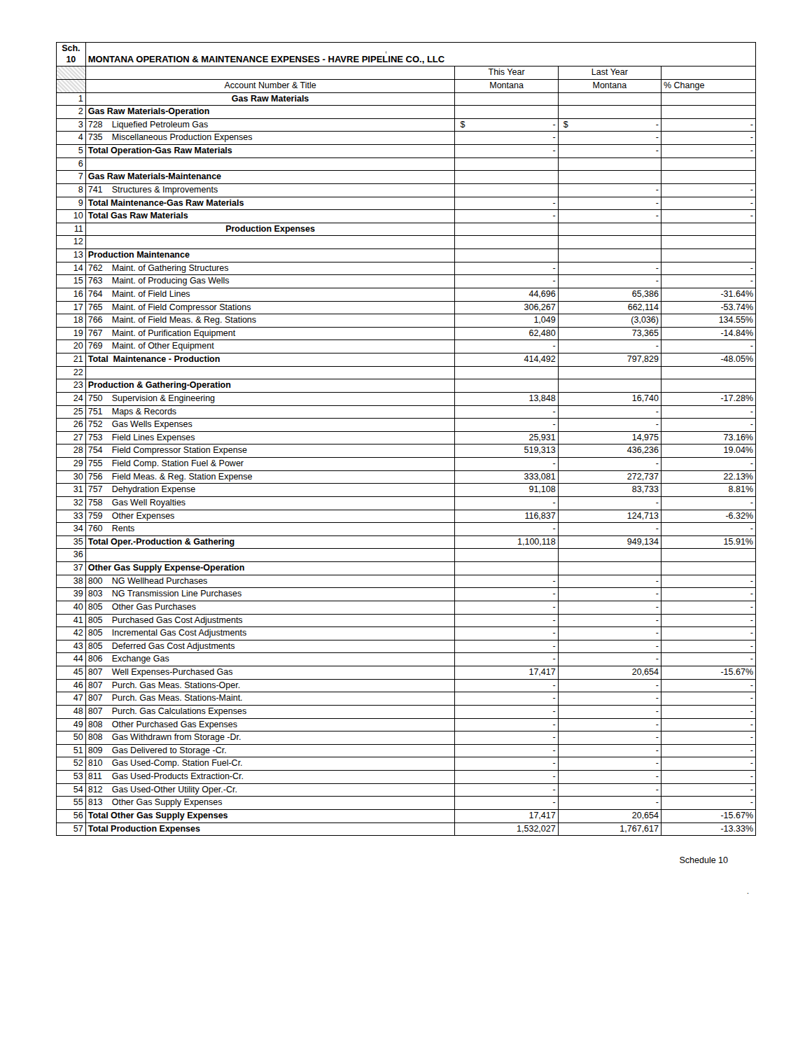‘
| Sch. 10 | MONTANA OPERATION & MAINTENANCE EXPENSES - HAVRE PIPELINE CO., LLC |
| | | This Year | Last Year | |
| | Account Number & Title | Montana | Montana | % Change |
| 1 | Gas Raw Materials | | | |
| 2 | Gas Raw Materials-Operation | | | |
| 3 | 728 Liquefied Petroleum Gas | $ - | $ - | - |
| 4 | 735 Miscellaneous Production Expenses | - | - | - |
| 5 | Total Operation-Gas Raw Materials | - | - | - |
| 6 | | | | |
| 7 | Gas Raw Materials-Maintenance | | | |
| 8 | 741 Structures & Improvements | | - | - |
| 9 | Total Maintenance-Gas Raw Materials | - | - | - |
| 10 | Total Gas Raw Materials | - | - | - |
| 11 | Production Expenses | | | |
| 12 | | | | |
| 13 | Production Maintenance | | | |
| 14 | 762 Maint. of Gathering Structures | - | - | - |
| 15 | 763 Maint. of Producing Gas Wells | - | - | - |
| 16 | 764 Maint. of Field Lines | 44,696 | 65,386 | -31.64% |
| 17 | 765 Maint. of Field Compressor Stations | 306,267 | 662,114 | -53.74% |
| 18 | 766 Maint. of Field Meas. & Reg. Stations | 1,049 | (3,036) | 134.55% |
| 19 | 767 Maint. of Purification Equipment | 62,480 | 73,365 | -14.84% |
| 20 | 769 Maint. of Other Equipment | - | - | - |
| 21 | Total Maintenance - Production | 414,492 | 797,829 | -48.05% |
| 22 | | | | |
| 23 | Production & Gathering-Operation | | | |
| 24 | 750 Supervision & Engineering | 13,848 | 16,740 | -17.28% |
| 25 | 751 Maps & Records | - | - | - |
| 26 | 752 Gas Wells Expenses | - | - | - |
| 27 | 753 Field Lines Expenses | 25,931 | 14,975 | 73.16% |
| 28 | 754 Field Compressor Station Expense | 519,313 | 436,236 | 19.04% |
| 29 | 755 Field Comp. Station Fuel & Power | - | - | - |
| 30 | 756 Field Meas. & Reg. Station Expense | 333,081 | 272,737 | 22.13% |
| 31 | 757 Dehydration Expense | 91,108 | 83,733 | 8.81% |
| 32 | 758 Gas Well Royalties | - | - | - |
| 33 | 759 Other Expenses | 116,837 | 124,713 | -6.32% |
| 34 | 760 Rents | - | - | - |
| 35 | Total Oper.-Production & Gathering | 1,100,118 | 949,134 | 15.91% |
| 36 | | | | |
| 37 | Other Gas Supply Expense-Operation | | | |
| 38 | 800 NG Wellhead Purchases | - | - | - |
| 39 | 803 NG Transmission Line Purchases | - | - | - |
| 40 | 805 Other Gas Purchases | - | - | - |
| 41 | 805 Purchased Gas Cost Adjustments | - | - | - |
| 42 | 805 Incremental Gas Cost Adjustments | - | - | - |
| 43 | 805 Deferred Gas Cost Adjustments | - | - | - |
| 44 | 806 Exchange Gas | - | - | - |
| 45 | 807 Well Expenses-Purchased Gas | 17,417 | 20,654 | -15.67% |
| 46 | 807 Purch. Gas Meas. Stations-Oper. | - | - | - |
| 47 | 807 Purch. Gas Meas. Stations-Maint. | - | - | - |
| 48 | 807 Purch. Gas Calculations Expenses | - | - | - |
| 49 | 808 Other Purchased Gas Expenses | - | - | - |
| 50 | 808 Gas Withdrawn from Storage -Dr. | - | - | - |
| 51 | 809 Gas Delivered to Storage -Cr. | - | - | - |
| 52 | 810 Gas Used-Comp. Station Fuel-Cr. | - | - | - |
| 53 | 811 Gas Used-Products Extraction-Cr. | - | - | - |
| 54 | 812 Gas Used-Other Utility Oper.-Cr. | - | - | - |
| 55 | 813 Other Gas Supply Expenses | - | - | - |
| 56 | Total Other Gas Supply Expenses | 17,417 | 20,654 | -15.67% |
| 57 | Total Production Expenses | 1,532,027 | 1,767,617 | -13.33% |
Schedule 10
.